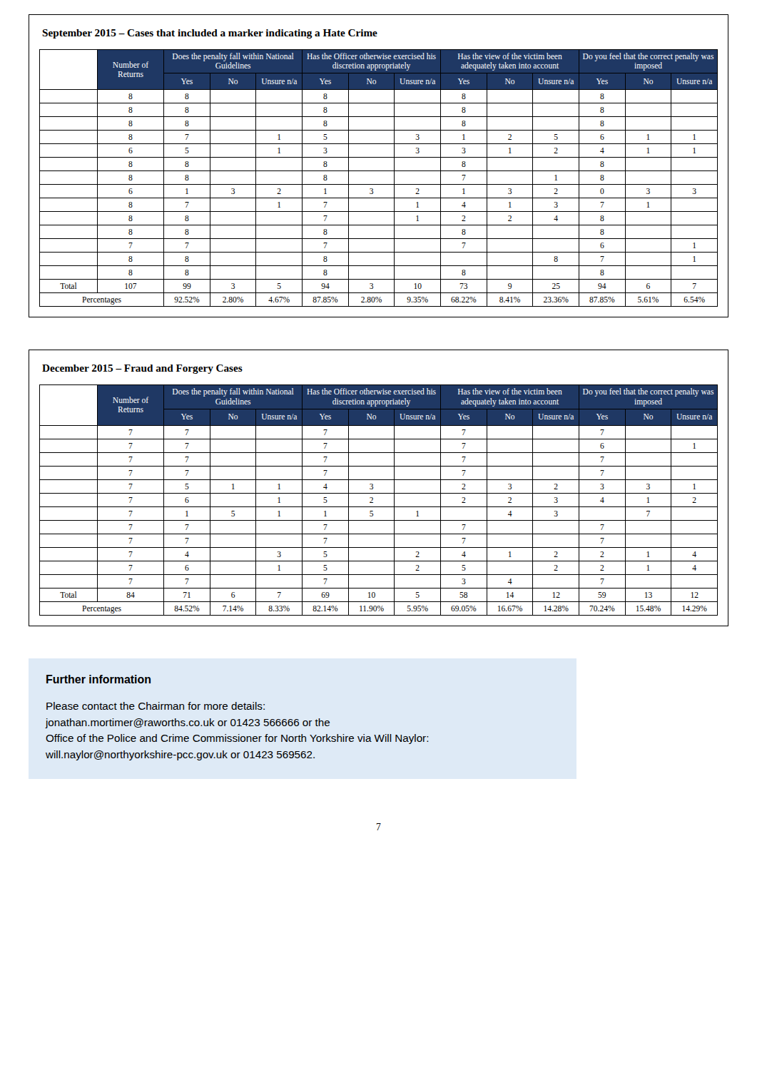September 2015 – Cases that included a marker indicating a Hate Crime
| | Number of Returns | Does the penalty fall within National Guidelines | Has the Officer otherwise exercised his discretion appropriately | Has the view of the victim been adequately taken into account | Do you feel that the correct penalty was imposed |
| --- | --- | --- | --- | --- | --- |
| Yes | No | Unsure n/a | Yes | No | Unsure n/a | Yes | No | Unsure n/a | Yes | No | Unsure n/a |
| | 8 | 8 | | | 8 | | | 8 | | | 8 | | |
| | 8 | 8 | | | 8 | | | 8 | | | 8 | | |
| | 8 | 8 | | | 8 | | | 8 | | | 8 | | |
| | 8 | 7 | | 1 | 5 | | 3 | 1 | 2 | 5 | 6 | 1 | 1 |
| | 6 | 5 | | 1 | 3 | | 3 | 3 | 1 | 2 | 4 | 1 | 1 |
| | 8 | 8 | | | 8 | | | 8 | | | 8 | | |
| | 8 | 8 | | | 8 | | | 7 | | 1 | 8 | | |
| | 6 | 1 | 3 | 2 | 1 | 3 | 2 | 1 | 3 | 2 | 0 | 3 | 3 |
| | 8 | 7 | | 1 | 7 | | 1 | 4 | 1 | 3 | 7 | 1 | |
| | 8 | 8 | | | 7 | | 1 | 2 | 2 | 4 | 8 | | |
| | 8 | 8 | | | 8 | | | 8 | | | 8 | | |
| | 7 | 7 | | | 7 | | | 7 | | | 6 | | 1 |
| | 8 | 8 | | | 8 | | | | | 8 | 7 | | 1 |
| | 8 | 8 | | | 8 | | | 8 | | | 8 | | |
| Total | 107 | 99 | 3 | 5 | 94 | 3 | 10 | 73 | 9 | 25 | 94 | 6 | 7 |
| Percentages | 92.52% | 2.80% | 4.67% | 87.85% | 2.80% | 9.35% | 68.22% | 8.41% | 23.36% | 87.85% | 5.61% | 6.54% |
December 2015 – Fraud and Forgery Cases
| | Number of Returns | Does the penalty fall within National Guidelines | Has the Officer otherwise exercised his discretion appropriately | Has the view of the victim been adequately taken into account | Do you feel that the correct penalty was imposed |
| --- | --- | --- | --- | --- | --- |
| Yes | No | Unsure n/a | Yes | No | Unsure n/a | Yes | No | Unsure n/a | Yes | No | Unsure n/a |
| | 7 | 7 | | | 7 | | | 7 | | | 7 | | |
| | 7 | 7 | | | 7 | | | 7 | | | 6 | | 1 |
| | 7 | 7 | | | 7 | | | 7 | | | 7 | | |
| | 7 | 7 | | | 7 | | | 7 | | | 7 | | |
| | 7 | 5 | 1 | 1 | 4 | 3 | | 2 | 3 | 2 | 3 | 3 | 1 |
| | 7 | 6 | | 1 | 5 | 2 | | 2 | 2 | 3 | 4 | 1 | 2 |
| | 7 | 1 | 5 | 1 | 1 | 5 | 1 | | 4 | 3 | | 7 | |
| | 7 | 7 | | | 7 | | | 7 | | | 7 | | |
| | 7 | 7 | | | 7 | | | 7 | | | 7 | | |
| | 7 | 4 | | 3 | 5 | | 2 | 4 | 1 | 2 | 2 | 1 | 4 |
| | 7 | 6 | | 1 | 5 | | 2 | 5 | | 2 | 2 | 1 | 4 |
| | 7 | 7 | | | 7 | | | 3 | 4 | | 7 | | |
| Total | 84 | 71 | 6 | 7 | 69 | 10 | 5 | 58 | 14 | 12 | 59 | 13 | 12 |
| Percentages | 84.52% | 7.14% | 8.33% | 82.14% | 11.90% | 5.95% | 69.05% | 16.67% | 14.28% | 70.24% | 15.48% | 14.29% |
Further information
Please contact the Chairman for more details:
jonathan.mortimer@raworths.co.uk or 01423 566666 or the
Office of the Police and Crime Commissioner for North Yorkshire via Will Naylor:
will.naylor@northyorkshire-pcc.gov.uk or 01423 569562.
7